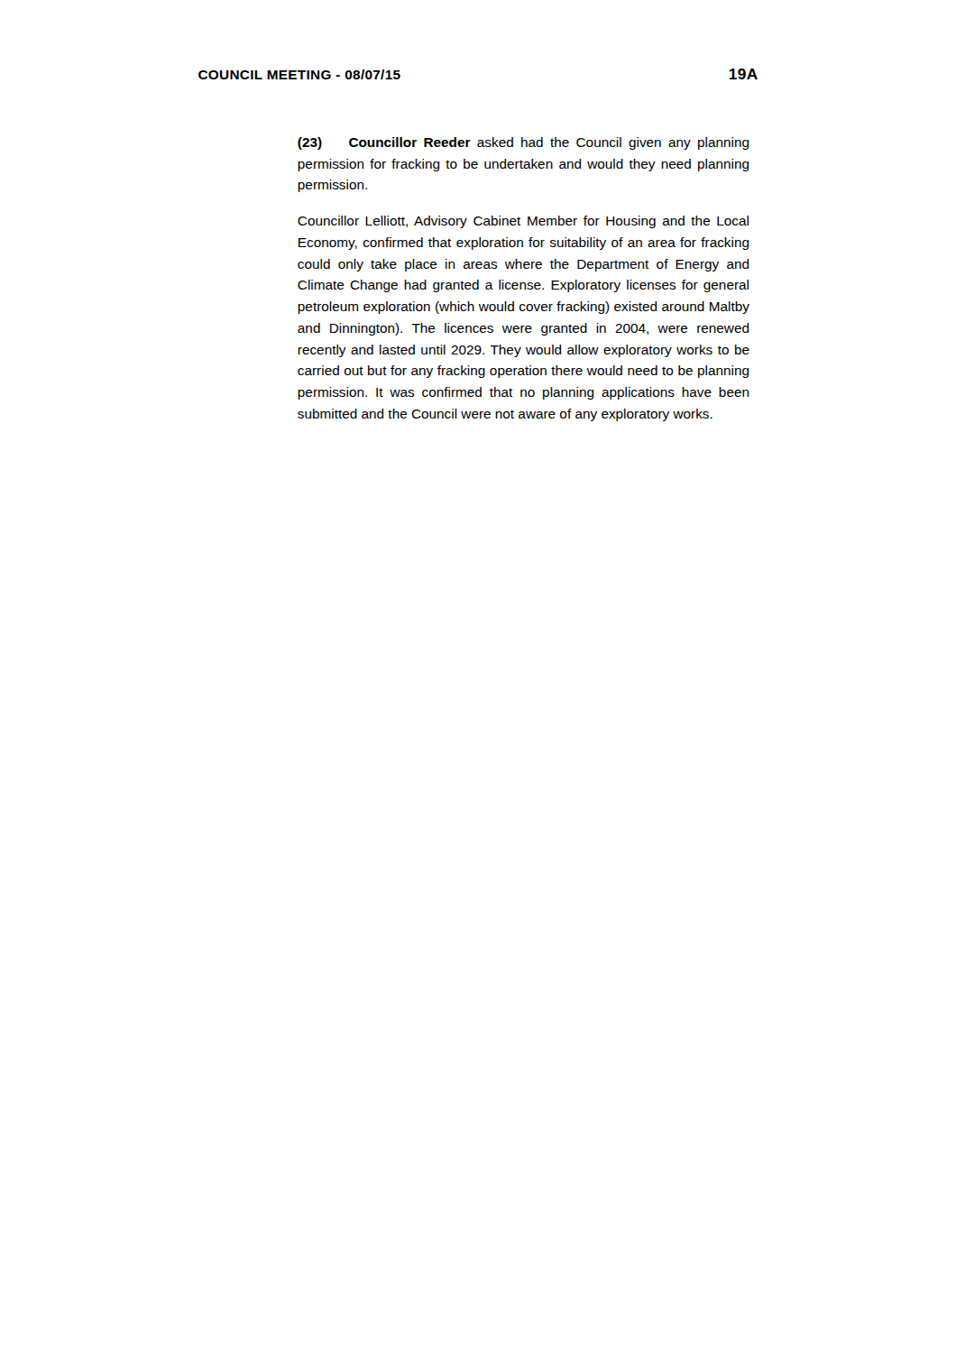Council Meeting - 08/07/15 19A
(23) Councillor Reeder asked had the Council given any planning permission for fracking to be undertaken and would they need planning permission.
Councillor Lelliott, Advisory Cabinet Member for Housing and the Local Economy, confirmed that exploration for suitability of an area for fracking could only take place in areas where the Department of Energy and Climate Change had granted a license. Exploratory licenses for general petroleum exploration (which would cover fracking) existed around Maltby and Dinnington). The licences were granted in 2004, were renewed recently and lasted until 2029. They would allow exploratory works to be carried out but for any fracking operation there would need to be planning permission. It was confirmed that no planning applications have been submitted and the Council were not aware of any exploratory works.